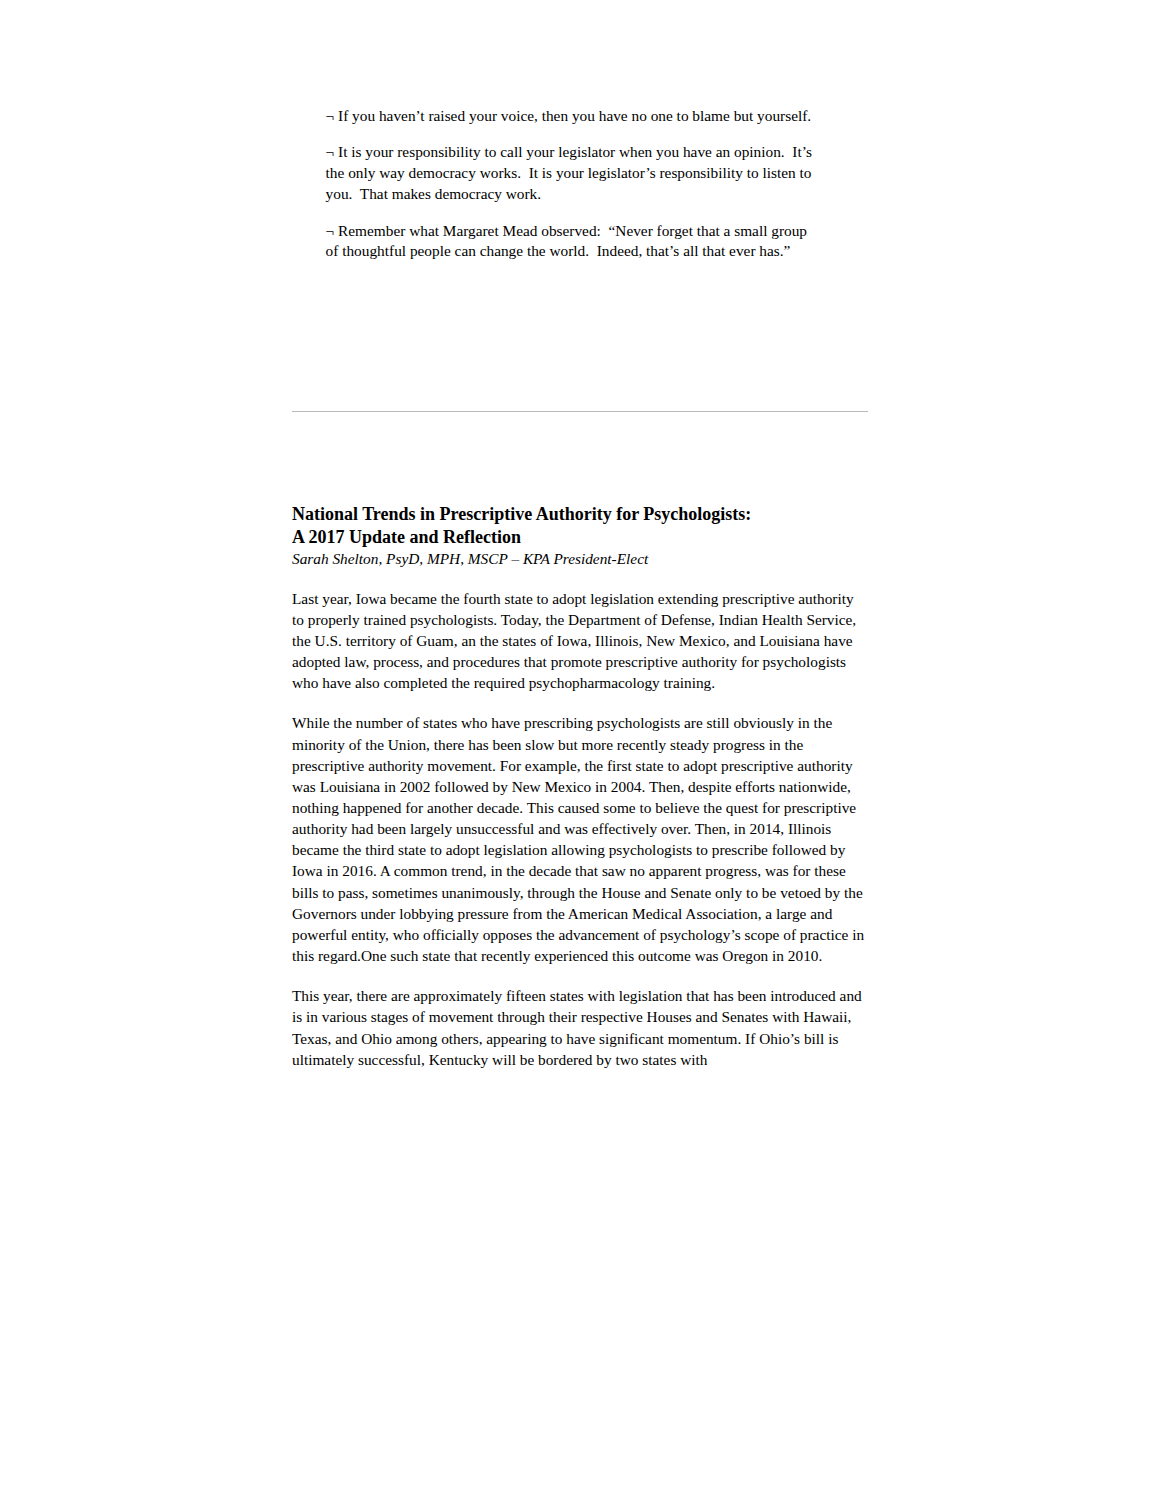¬ If you haven’t raised your voice, then you have no one to blame but yourself.
¬ It is your responsibility to call your legislator when you have an opinion. It’s the only way democracy works. It is your legislator’s responsibility to listen to you. That makes democracy work.
¬ Remember what Margaret Mead observed: “Never forget that a small group of thoughtful people can change the world. Indeed, that’s all that ever has.”
National Trends in Prescriptive Authority for Psychologists:
A 2017 Update and Reflection
Sarah Shelton, PsyD, MPH, MSCP – KPA President-Elect
Last year, Iowa became the fourth state to adopt legislation extending prescriptive authority to properly trained psychologists. Today, the Department of Defense, Indian Health Service, the U.S. territory of Guam, an the states of Iowa, Illinois, New Mexico, and Louisiana have adopted law, process, and procedures that promote prescriptive authority for psychologists who have also completed the required psychopharmacology training.
While the number of states who have prescribing psychologists are still obviously in the minority of the Union, there has been slow but more recently steady progress in the prescriptive authority movement. For example, the first state to adopt prescriptive authority was Louisiana in 2002 followed by New Mexico in 2004. Then, despite efforts nationwide, nothing happened for another decade. This caused some to believe the quest for prescriptive authority had been largely unsuccessful and was effectively over. Then, in 2014, Illinois became the third state to adopt legislation allowing psychologists to prescribe followed by Iowa in 2016. A common trend, in the decade that saw no apparent progress, was for these bills to pass, sometimes unanimously, through the House and Senate only to be vetoed by the Governors under lobbying pressure from the American Medical Association, a large and powerful entity, who officially opposes the advancement of psychology’s scope of practice in this regard.One such state that recently experienced this outcome was Oregon in 2010.
This year, there are approximately fifteen states with legislation that has been introduced and is in various stages of movement through their respective Houses and Senates with Hawaii, Texas, and Ohio among others, appearing to have significant momentum. If Ohio’s bill is ultimately successful, Kentucky will be bordered by two states with